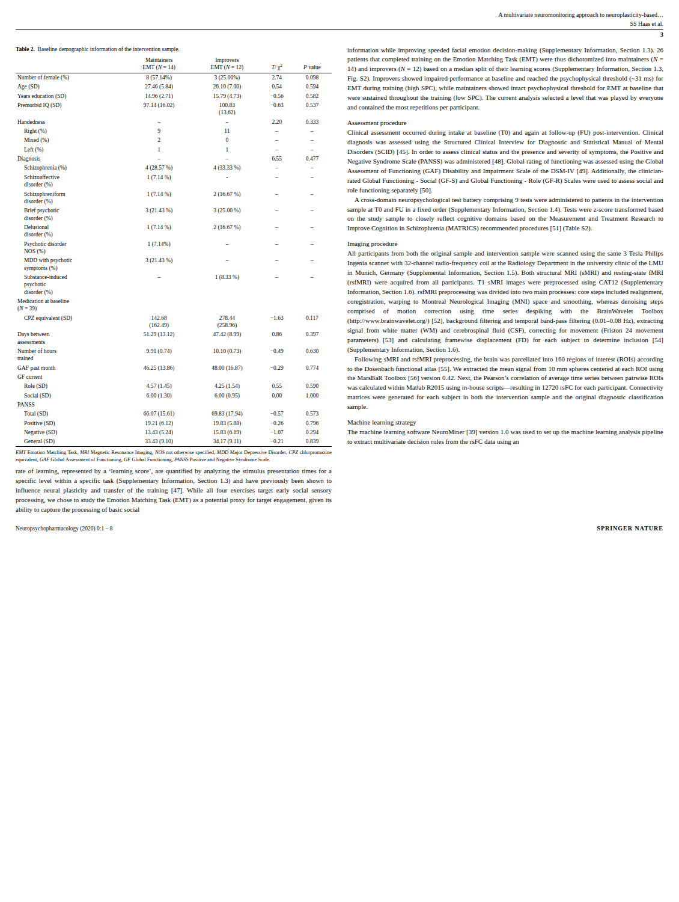A multivariate neuromonitoring approach to neuroplasticity-based… SS Haas et al.
3
Table 2. Baseline demographic information of the intervention sample.
| | Maintainers EMT ( N = 14) | Improvers EMT ( N = 12) | T / χ 2 | P value |
| --- | --- | --- | --- | --- |
| Number of female (%) | 8 (57.14%) | 3 (25.00%) | 2.74 | 0.098 |
| Age (SD) | 27.46 (5.84) | 26.10 (7.00) | 0.54 | 0.594 |
| Years education (SD) | 14.96 (2.71) | 15.79 (4.73) | −0.56 | 0.582 |
| Premorbid IQ (SD) | 97.14 (16.02) | 100.83 (13.62) | −0.63 | 0.537 |
| Handedness | – | – | 2.20 | 0.333 |
| Right (%) | 9 | 11 | – | – |
| Mixed (%) | 2 | 0 | – | – |
| Left (%) | 1 | 1 | – | – |
| Diagnosis | – | – | 6.55 | 0.477 |
| Schizophrenia (%) | 4 (28.57 %) | 4 (33.33 %) | – | – |
| Schizoaffective disorder (%) | 1 (7.14 %) | - | – | – |
| Schizophreniform disorder (%) | 1 (7.14 %) | 2 (16.67 %) | – | – |
| Brief psychotic disorder (%) | 3 (21.43 %) | 3 (25.00 %) | – | – |
| Delusional disorder (%) | 1 (7.14 %) | 2 (16.67 %) | – | – |
| Psychotic disorder NOS (%) | 1 (7.14%) | – | – | – |
| MDD with psychotic symptoms (%) | 3 (21.43 %) | – | – | – |
| Substance-induced psychotic disorder (%) | – | 1 (8.33 %) | – | – |
| Medication at baseline ( N = 39) | | | | |
| CPZ equivalent (SD) | 142.68 (162.49) | 278.44 (258.96) | −1.63 | 0.117 |
| Days between assessments | 51.29 (13.12) | 47.42 (8.99) | 0.86 | 0.397 |
| Number of hours trained | 9.91 (0.74) | 10.10 (0.73) | −0.49 | 0.630 |
| GAF past month | 46.25 (13.86) | 48.00 (16.87) | −0.29 | 0.774 |
| GF current | | | | |
| Role (SD) | 4.57 (1.45) | 4.25 (1.54) | 0.55 | 0.590 |
| Social (SD) | 6.00 (1.30) | 6.00 (0.95) | 0.00 | 1.000 |
| PANSS | | | | |
| Total (SD) | 66.07 (15.61) | 69.83 (17.94) | −0.57 | 0.573 |
| Positive (SD) | 19.21 (6.12) | 19.83 (5.88) | −0.26 | 0.796 |
| Negative (SD) | 13.43 (5.24) | 15.83 (6.19) | −1.07 | 0.294 |
| General (SD) | 33.43 (9.10) | 34.17 (9.11) | −0.21 | 0.839 |
EMT Emotion Matching Task, MRI Magnetic Resonance Imaging, NOS not otherwise specified, MDD Major Depressive Disorder, CPZ chlorpromazine equivalent, GAF Global Assessment of Functioning, GF Global Functioning, PANSS Positive and Negative Syndrome Scale.
rate of learning, represented by a ‘learning score’, are quantified by analyzing the stimulus presentation times for a specific level within a specific task (Supplementary Information, Section 1.3) and have previously been shown to influence neural plasticity and transfer of the training [47]. While all four exercises target early social sensory processing, we chose to study the Emotion Matching Task (EMT) as a potential proxy for target engagement, given its ability to capture the processing of basic social
information while improving speeded facial emotion decision-making (Supplementary Information, Section 1.3). 26 patients that completed training on the Emotion Matching Task (EMT) were thus dichotomized into maintainers (N = 14) and improvers (N = 12) based on a median split of their learning scores (Supplementary Information, Section 1.3, Fig. S2). Improvers showed impaired performance at baseline and reached the psychophysical threshold (~31 ms) for EMT during training (high SPC), while maintainers showed intact psychophysical threshold for EMT at baseline that were sustained throughout the training (low SPC). The current analysis selected a level that was played by everyone and contained the most repetitions per participant.
Assessment procedure
Clinical assessment occurred during intake at baseline (T0) and again at follow-up (FU) post-intervention. Clinical diagnosis was assessed using the Structured Clinical Interview for Diagnostic and Statistical Manual of Mental Disorders (SCID) [45]. In order to assess clinical status and the presence and severity of symptoms, the Positive and Negative Syndrome Scale (PANSS) was administered [48]. Global rating of functioning was assessed using the Global Assessment of Functioning (GAF) Disability and Impairment Scale of the DSM-IV [49]. Additionally, the clinician-rated Global Functioning - Social (GF-S) and Global Functioning - Role (GF-R) Scales were used to assess social and role functioning separately [50].
A cross-domain neuropsychological test battery comprising 9 tests were administered to patients in the intervention sample at T0 and FU in a fixed order (Supplementary Information, Section 1.4). Tests were z-score transformed based on the study sample to closely reflect cognitive domains based on the Measurement and Treatment Research to Improve Cognition in Schizophrenia (MATRICS) recommended procedures [51] (Table S2).
Imaging procedure
All participants from both the original sample and intervention sample were scanned using the same 3 Tesla Philips Ingenia scanner with 32-channel radio-frequency coil at the Radiology Department in the university clinic of the LMU in Munich, Germany (Supplemental Information, Section 1.5). Both structural MRI (sMRI) and resting-state fMRI (rsfMRI) were acquired from all participants. T1 sMRI images were preprocessed using CAT12 (Supplementary Information, Section 1.6). rsfMRI preprocessing was divided into two main processes: core steps included realignment, coregistration, warping to Montreal Neurological Imaging (MNI) space and smoothing, whereas denoising steps comprised of motion correction using time series despiking with the BrainWavelet Toolbox (http://www.brainwavelet.org/) [52], background filtering and temporal band-pass filtering (0.01–0.08 Hz), extracting signal from white matter (WM) and cerebrospinal fluid (CSF), correcting for movement (Friston 24 movement parameters) [53] and calculating framewise displacement (FD) for each subject to determine inclusion [54] (Supplementary Information, Section 1.6).
Following sMRI and rsfMRI preprocessing, the brain was parcellated into 160 regions of interest (ROIs) according to the Dosenbach functional atlas [55]. We extracted the mean signal from 10 mm spheres centered at each ROI using the MarsBaR Toolbox [56] version 0.42. Next, the Pearson’s correlation of average time series between pairwise ROIs was calculated within Matlab R2015 using in-house scripts—resulting in 12720 rsFC for each participant. Connectivity matrices were generated for each subject in both the intervention sample and the original diagnostic classification sample.
Machine learning strategy
The machine learning software NeuroMiner [39] version 1.0 was used to set up the machine learning analysis pipeline to extract multivariate decision rules from the rsFC data using an
Neuropsychopharmacology (2020) 0:1 – 8
SPRINGER NATURE